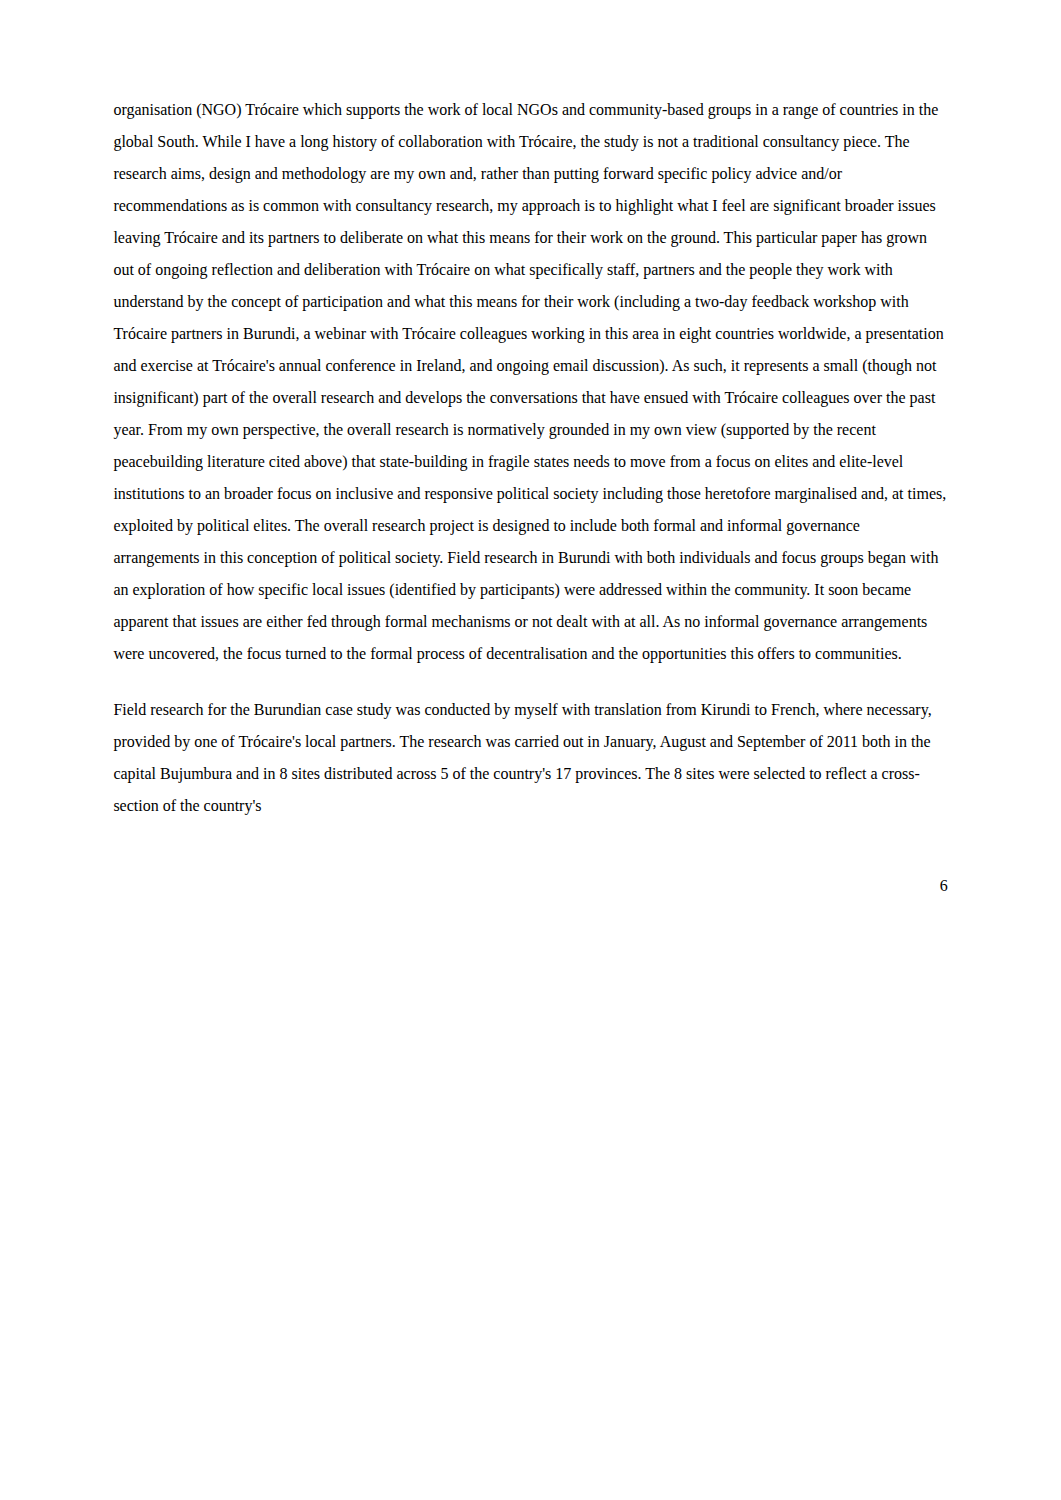organisation (NGO) Trócaire which supports the work of local NGOs and community-based groups in a range of countries in the global South. While I have a long history of collaboration with Trócaire, the study is not a traditional consultancy piece. The research aims, design and methodology are my own and, rather than putting forward specific policy advice and/or recommendations as is common with consultancy research, my approach is to highlight what I feel are significant broader issues leaving Trócaire and its partners to deliberate on what this means for their work on the ground. This particular paper has grown out of ongoing reflection and deliberation with Trócaire on what specifically staff, partners and the people they work with understand by the concept of participation and what this means for their work (including a two-day feedback workshop with Trócaire partners in Burundi, a webinar with Trócaire colleagues working in this area in eight countries worldwide, a presentation and exercise at Trócaire's annual conference in Ireland, and ongoing email discussion). As such, it represents a small (though not insignificant) part of the overall research and develops the conversations that have ensued with Trócaire colleagues over the past year. From my own perspective, the overall research is normatively grounded in my own view (supported by the recent peacebuilding literature cited above) that state-building in fragile states needs to move from a focus on elites and elite-level institutions to an broader focus on inclusive and responsive political society including those heretofore marginalised and, at times, exploited by political elites. The overall research project is designed to include both formal and informal governance arrangements in this conception of political society. Field research in Burundi with both individuals and focus groups began with an exploration of how specific local issues (identified by participants) were addressed within the community. It soon became apparent that issues are either fed through formal mechanisms or not dealt with at all. As no informal governance arrangements were uncovered, the focus turned to the formal process of decentralisation and the opportunities this offers to communities.
Field research for the Burundian case study was conducted by myself with translation from Kirundi to French, where necessary, provided by one of Trócaire's local partners. The research was carried out in January, August and September of 2011 both in the capital Bujumbura and in 8 sites distributed across 5 of the country's 17 provinces. The 8 sites were selected to reflect a cross-section of the country's
6